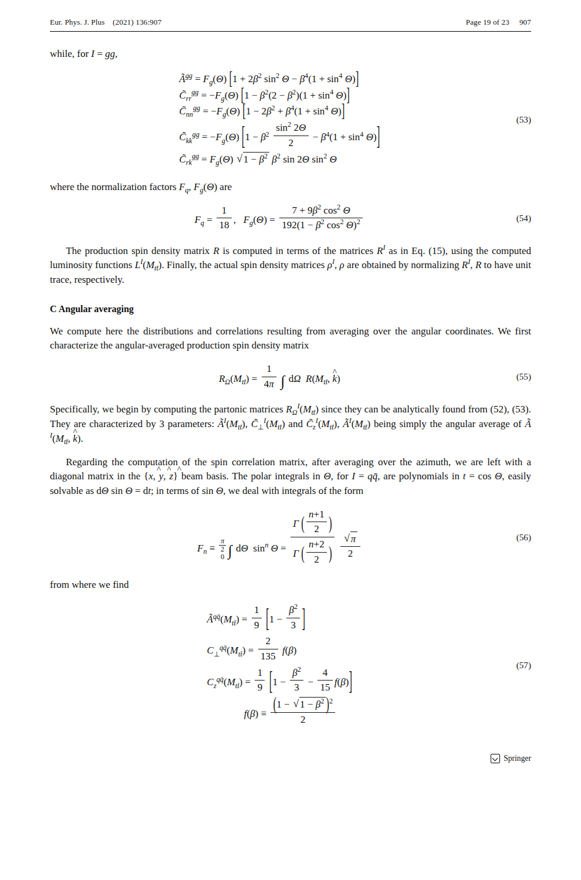Eur. Phys. J. Plus (2021) 136:907 Page 19 of 23 907
while, for I = gg,
Ãgg = Fg(Θ) [1 + 2β2 sin2 Θ − β4(1 + sin4 Θ)] C̃rrgg = −Fg(Θ) [1 − β2(2 − β2)(1 + sin4 Θ)] C̃nngg = −Fg(Θ) [1 − 2β2 + β4(1 + sin4 Θ)] C̃kkgg = −Fg(Θ) [1 − β2 sin2 2Θ 2 − β4(1 + sin4 Θ)] C̃rkgg = Fg(Θ) 1 − β2 β2 sin 2Θ sin2 Θ
(53)
where the normalization factors Fq, Fg(Θ) are
Fq = 118, Fg(Θ) = 7 + 9β2 cos2 Θ 192(1 − β2 cos2 Θ)2
(54)
The production spin density matrix R is computed in terms of the matrices RI as in Eq. (15), using the computed luminosity functions LI(Mtt̄). Finally, the actual spin density matrices ρI, ρ are obtained by normalizing RI, R to have unit trace, respectively.
C Angular averaging
We compute here the distributions and correlations resulting from averaging over the angular coordinates. We first characterize the angular-averaged production spin density matrix
RΩ(Mtt̄) = 14π ∫ dΩ R(Mtt̄, k)
(55)
Specifically, we begin by computing the partonic matrices RΩI(Mtt̄) since they can be analytically found from (52), (53). They are characterized by 3 parameters: ÃI(Mtt̄), C̃⊥I(Mtt̄) and C̃zI(Mtt̄), ÃI(Mtt̄) being simply the angular average of ÃI(Mtt̄, k).
Regarding the computation of the spin correlation matrix, after averaging over the azimuth, we are left with a diagonal matrix in the {x, y, z} beam basis. The polar integrals in Θ, for I = qq̄, are polynomials in t = cos Θ, easily solvable as dΘ sin Θ = dt; in terms of sin Θ, we deal with integrals of the form
Fn ≡ π 20∫ dΘ sinn Θ = Γ (n+12) Γ (n+22) π 2
(56)
from where we find
Ãqq̄(Mtt̄) = 19 [1 − β23] C⊥qq̄(Mtt̄) = 2135 f(β) Czqq̄(Mtt̄) = 19 [1 − β23 − 415 f(β)] f(β) ≡ (1 − 1 − β2)2 2
(57)
Springer